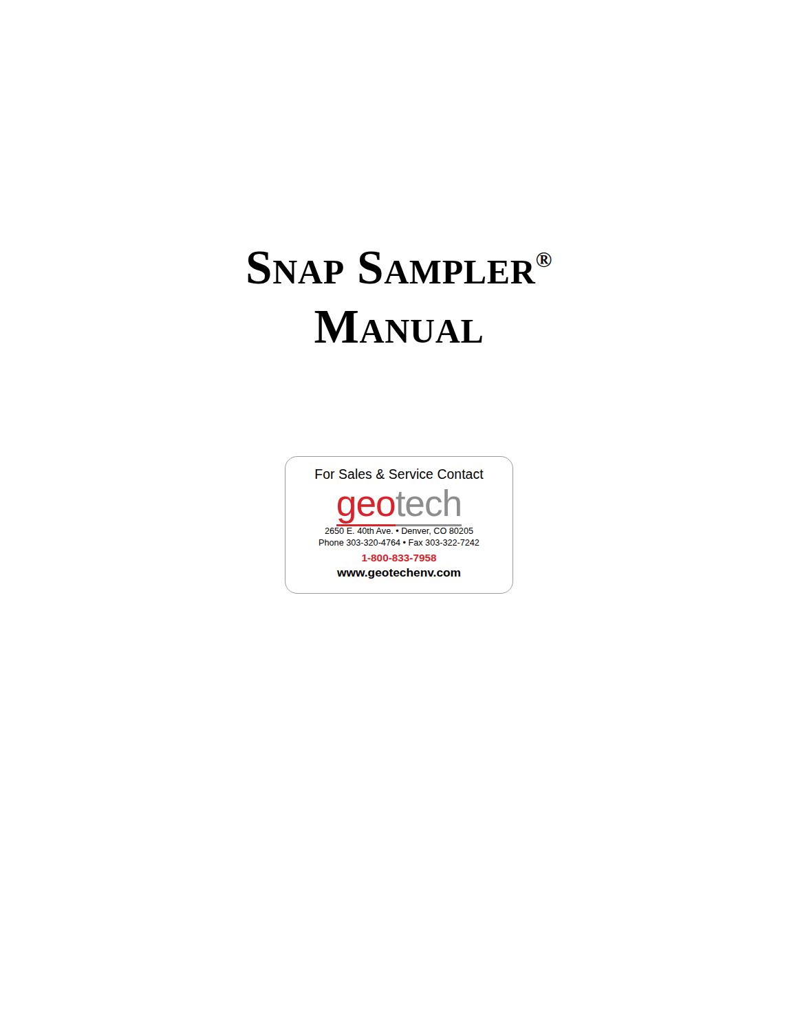Snap Sampler® Manual
For Sales & Service Contact
geo tech
2650 E. 40th Ave. • Denver, CO 80205
Phone 303-320-4764 • Fax 303-322-7242
1-800-833-7958
www.geotechenv.com